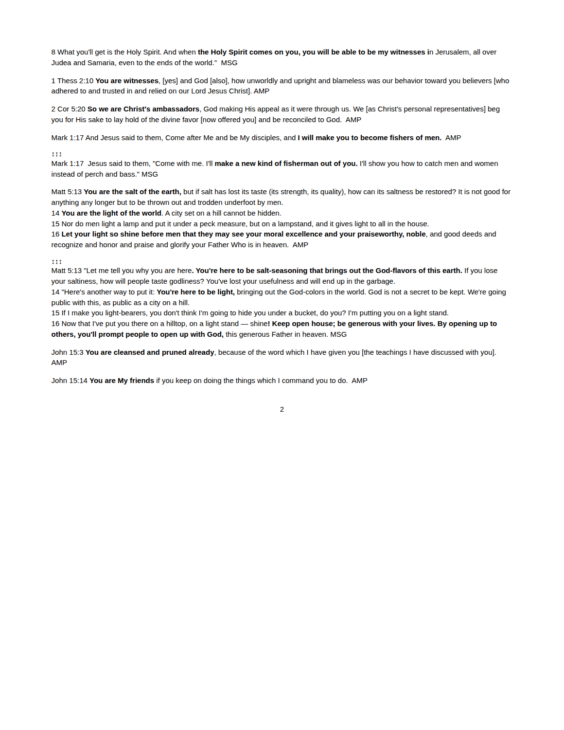8 What you'll get is the Holy Spirit. And when the Holy Spirit comes on you, you will be able to be my witnesses in Jerusalem, all over Judea and Samaria, even to the ends of the world." MSG
1 Thess 2:10 You are witnesses, [yes] and God [also], how unworldly and upright and blameless was our behavior toward you believers [who adhered to and trusted in and relied on our Lord Jesus Christ]. AMP
2 Cor 5:20 So we are Christ's ambassadors, God making His appeal as it were through us. We [as Christ's personal representatives] beg you for His sake to lay hold of the divine favor [now offered you] and be reconciled to God. AMP
Mark 1:17 And Jesus said to them, Come after Me and be My disciples, and I will make you to become fishers of men. AMP
↕↕↕
Mark 1:17 Jesus said to them, "Come with me. I'll make a new kind of fisherman out of you. I'll show you how to catch men and women instead of perch and bass." MSG
Matt 5:13 You are the salt of the earth, but if salt has lost its taste (its strength, its quality), how can its saltness be restored? It is not good for anything any longer but to be thrown out and trodden underfoot by men.
14 You are the light of the world. A city set on a hill cannot be hidden.
15 Nor do men light a lamp and put it under a peck measure, but on a lampstand, and it gives light to all in the house.
16 Let your light so shine before men that they may see your moral excellence and your praiseworthy, noble, and good deeds and recognize and honor and praise and glorify your Father Who is in heaven. AMP
↕↕↕
Matt 5:13 "Let me tell you why you are here. You're here to be salt-seasoning that brings out the God-flavors of this earth. If you lose your saltiness, how will people taste godliness? You've lost your usefulness and will end up in the garbage.
14 "Here's another way to put it: You're here to be light, bringing out the God-colors in the world. God is not a secret to be kept. We're going public with this, as public as a city on a hill.
15 If I make you light-bearers, you don't think I'm going to hide you under a bucket, do you? I'm putting you on a light stand.
16 Now that I've put you there on a hilltop, on a light stand — shine! Keep open house; be generous with your lives. By opening up to others, you'll prompt people to open up with God, this generous Father in heaven. MSG
John 15:3 You are cleansed and pruned already, because of the word which I have given you [the teachings I have discussed with you]. AMP
John 15:14 You are My friends if you keep on doing the things which I command you to do. AMP
2